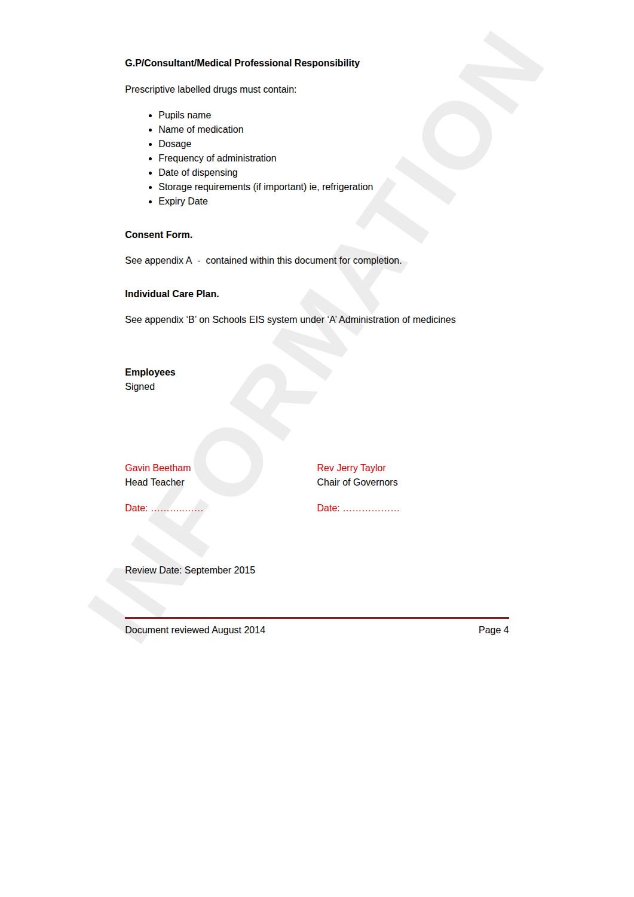INFORMATION
G.P/Consultant/Medical Professional Responsibility
Prescriptive labelled drugs must contain:
Pupils name
Name of medication
Dosage
Frequency of administration
Date of dispensing
Storage requirements (if important) ie, refrigeration
Expiry Date
Consent Form.
See appendix A - contained within this document for completion.
Individual Care Plan.
See appendix ‘B’ on Schools EIS system under ‘A’ Administration of medicines
Employees
Signed
| Gavin Beetham | Rev Jerry Taylor |
| Head Teacher | Chair of Governors |
| Date: ………..…… | Date: ……………… |
Review Date: September 2015
Document reviewed August 2014 Page 4